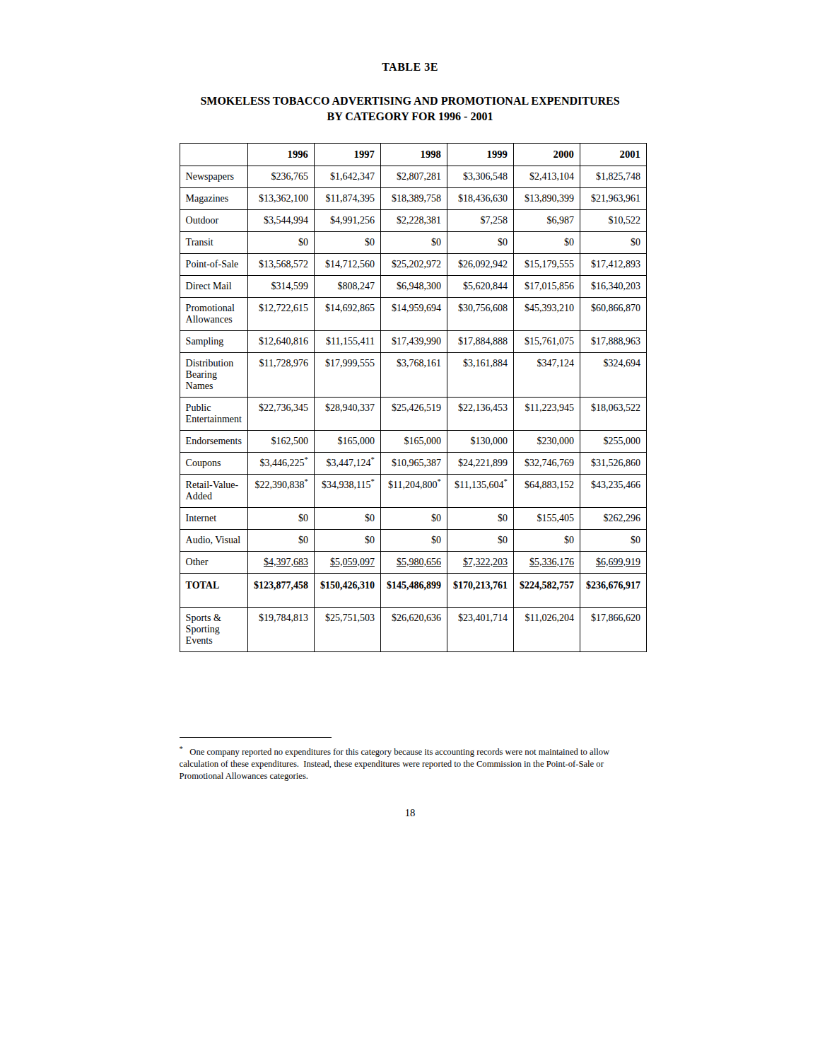TABLE 3E
SMOKELESS TOBACCO ADVERTISING AND PROMOTIONAL EXPENDITURES
BY CATEGORY FOR 1996 - 2001
| | 1996 | 1997 | 1998 | 1999 | 2000 | 2001 |
| --- | --- | --- | --- | --- | --- | --- |
| Newspapers | $236,765 | $1,642,347 | $2,807,281 | $3,306,548 | $2,413,104 | $1,825,748 |
| Magazines | $13,362,100 | $11,874,395 | $18,389,758 | $18,436,630 | $13,890,399 | $21,963,961 |
| Outdoor | $3,544,994 | $4,991,256 | $2,228,381 | $7,258 | $6,987 | $10,522 |
| Transit | $0 | $0 | $0 | $0 | $0 | $0 |
| Point-of-Sale | $13,568,572 | $14,712,560 | $25,202,972 | $26,092,942 | $15,179,555 | $17,412,893 |
| Direct Mail | $314,599 | $808,247 | $6,948,300 | $5,620,844 | $17,015,856 | $16,340,203 |
| Promotional Allowances | $12,722,615 | $14,692,865 | $14,959,694 | $30,756,608 | $45,393,210 | $60,866,870 |
| Sampling | $12,640,816 | $11,155,411 | $17,439,990 | $17,884,888 | $15,761,075 | $17,888,963 |
| Distribution Bearing Names | $11,728,976 | $17,999,555 | $3,768,161 | $3,161,884 | $347,124 | $324,694 |
| Public Entertainment | $22,736,345 | $28,940,337 | $25,426,519 | $22,136,453 | $11,223,945 | $18,063,522 |
| Endorsements | $162,500 | $165,000 | $165,000 | $130,000 | $230,000 | $255,000 |
| Coupons | $3,446,225 * | $3,447,124 * | $10,965,387 | $24,221,899 | $32,746,769 | $31,526,860 |
| Retail-Value-Added | $22,390,838 * | $34,938,115 * | $11,204,800 * | $11,135,604 * | $64,883,152 | $43,235,466 |
| Internet | $0 | $0 | $0 | $0 | $155,405 | $262,296 |
| Audio, Visual | $0 | $0 | $0 | $0 | $0 | $0 |
| Other | $4,397,683 | $5,059,097 | $5,980,656 | $7,322,203 | $5,336,176 | $6,699,919 |
| TOTAL | $123,877,458 | $150,426,310 | $145,486,899 | $170,213,761 | $224,582,757 | $236,676,917 |
| Sports & Sporting Events | $19,784,813 | $25,751,503 | $26,620,636 | $23,401,714 | $11,026,204 | $17,866,620 |
* One company reported no expenditures for this category because its accounting records were not maintained to allow calculation of these expenditures. Instead, these expenditures were reported to the Commission in the Point-of-Sale or Promotional Allowances categories.
18